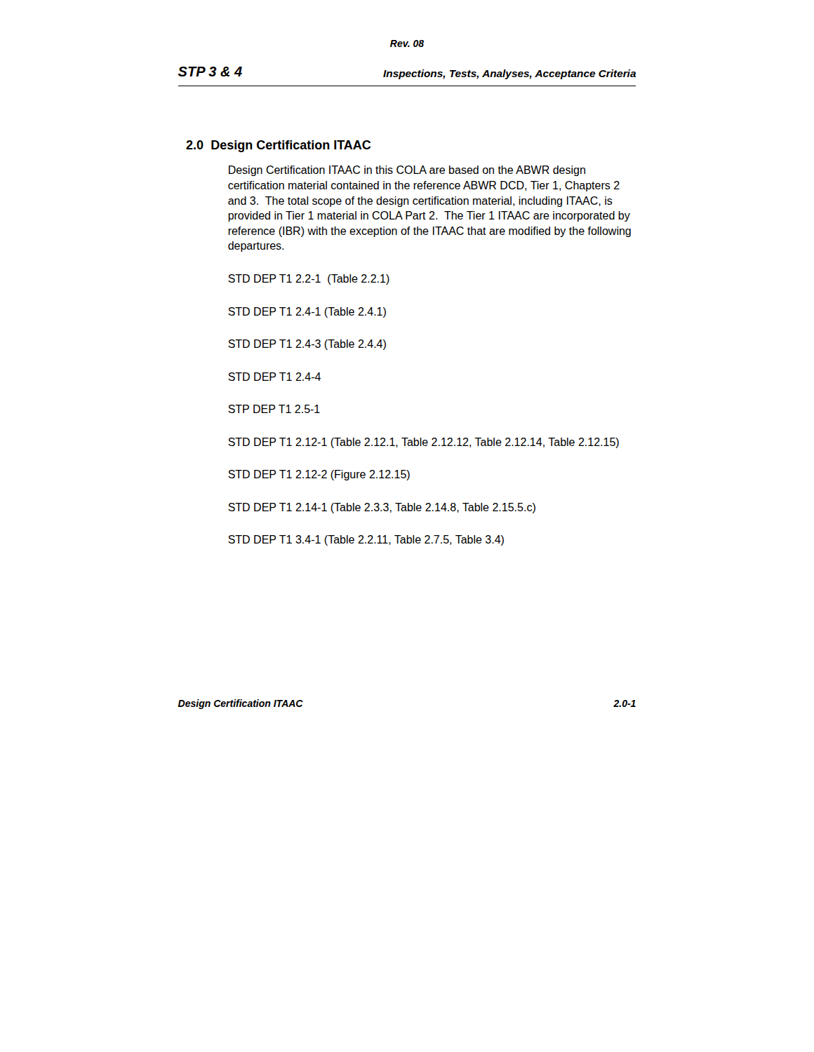Rev. 08
STP 3 & 4
Inspections, Tests, Analyses, Acceptance Criteria
2.0 Design Certification ITAAC
Design Certification ITAAC in this COLA are based on the ABWR design certification material contained in the reference ABWR DCD, Tier 1, Chapters 2 and 3. The total scope of the design certification material, including ITAAC, is provided in Tier 1 material in COLA Part 2. The Tier 1 ITAAC are incorporated by reference (IBR) with the exception of the ITAAC that are modified by the following departures.
STD DEP T1 2.2-1 (Table 2.2.1)
STD DEP T1 2.4-1 (Table 2.4.1)
STD DEP T1 2.4-3 (Table 2.4.4)
STD DEP T1 2.4-4
STP DEP T1 2.5-1
STD DEP T1 2.12-1 (Table 2.12.1, Table 2.12.12, Table 2.12.14, Table 2.12.15)
STD DEP T1 2.12-2 (Figure 2.12.15)
STD DEP T1 2.14-1 (Table 2.3.3, Table 2.14.8, Table 2.15.5.c)
STD DEP T1 3.4-1 (Table 2.2.11, Table 2.7.5, Table 3.4)
Design Certification ITAAC
2.0-1